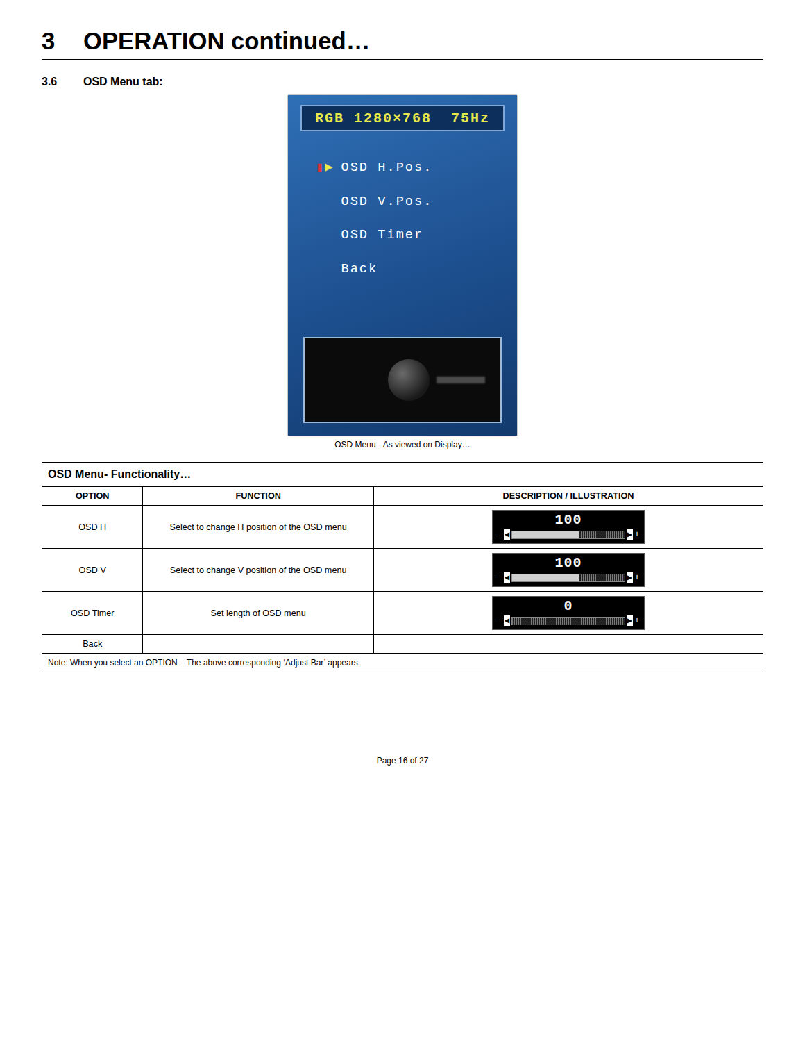3 OPERATION continued…
3.6 OSD Menu tab:
RGB 1280×768 75Hz
▮▶OSD H.Pos.
▮▶OSD V.Pos.
▮▶OSD Timer
▮▶Back
OSD Menu - As viewed on Display…
| OSD Menu- Functionality… |
| OPTION | FUNCTION | DESCRIPTION / ILLUSTRATION |
| OSD H | Select to change H position of the OSD menu | 100 − ◀ ▶ + |
| OSD V | Select to change V position of the OSD menu | 100 − ◀ ▶ + |
| OSD Timer | Set length of OSD menu | 0 − ◀ ▶ + |
| Back | | |
| Note: When you select an OPTION – The above corresponding ‘Adjust Bar’ appears. |
Page 16 of 27